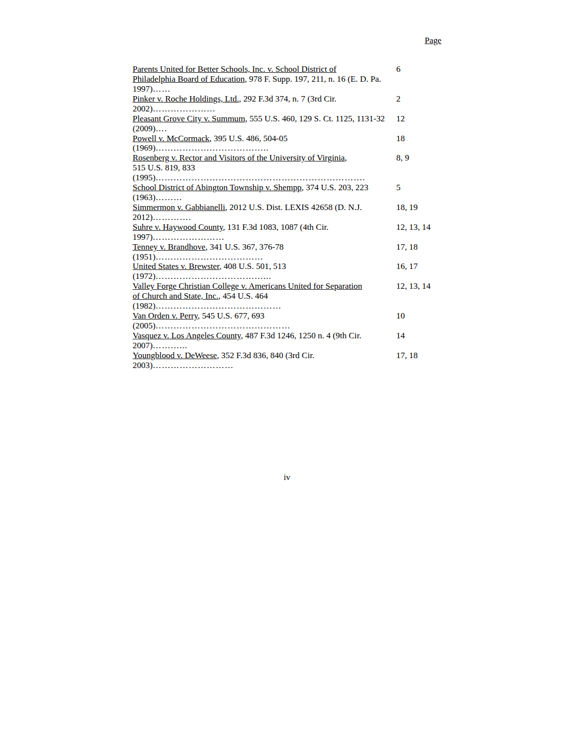Page
| Parents United for Better Schools, Inc. v. School District of Philadelphia Board of Education , 978 F. Supp. 197, 211, n. 16 (E. D. Pa. 1997) …… | 6 |
| Pinker v. Roche Holdings, Ltd. , 292 F.3d 374, n. 7 (3rd Cir. 2002) ………………… | 2 |
| Pleasant Grove City v. Summum , 555 U.S. 460, 129 S. Ct. 1125, 1131-32 (2009) …. | 12 |
| Powell v. McCormack , 395 U.S. 486, 504-05 (1969) ……………………………….. | 18 |
| Rosenberg v. Rector and Visitors of the University of Virginia , 515 U.S. 819, 833 (1995) ……………………………………………………………. | 8, 9 |
| School District of Abington Township v. Shempp , 374 U.S. 203, 223 (1963) ……… | 5 |
| Simmermon v. Gabbianelli , 2012 U.S. Dist. LEXIS 42658 (D. N.J. 2012) …………. | 18, 19 |
| Suhre v. Haywood County , 131 F.3d 1083, 1087 (4th Cir. 1997) …………………… | 12, 13, 14 |
| Tenney v. Brandhove , 341 U.S. 367, 376-78 (1951) ……………………………… | 17, 18 |
| United States v. Brewster , 408 U.S. 501, 513 (1972) ………………………………... | 16, 17 |
| Valley Forge Christian College v. Americans United for Separation of Church and State, Inc. , 454 U.S. 464 (1982) …………………………………… | 12, 13, 14 |
| Van Orden v. Perry , 545 U.S. 677, 693 (2005) ……………………………………… | 10 |
| Vasquez v. Los Angeles County , 487 F.3d 1246, 1250 n. 4 (9th Cir. 2007) ………... | 14 |
| Youngblood v. DeWeese , 352 F.3d 836, 840 (3rd Cir. 2003) ……………………… | 17, 18 |
iv